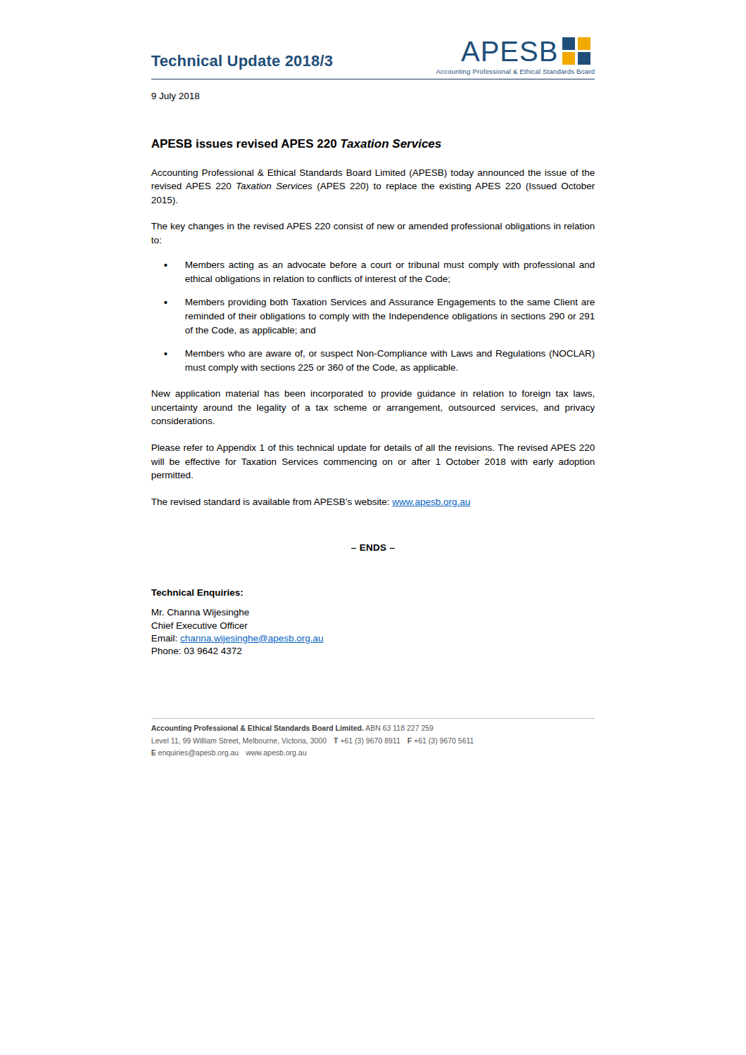Technical Update 2018/3
APESB
Accounting Professional & Ethical Standards Board
9 July 2018
APESB issues revised APES 220 Taxation Services
Accounting Professional & Ethical Standards Board Limited (APESB) today announced the issue of the revised APES 220 Taxation Services (APES 220) to replace the existing APES 220 (Issued October 2015).
The key changes in the revised APES 220 consist of new or amended professional obligations in relation to:
Members acting as an advocate before a court or tribunal must comply with professional and ethical obligations in relation to conflicts of interest of the Code;
Members providing both Taxation Services and Assurance Engagements to the same Client are reminded of their obligations to comply with the Independence obligations in sections 290 or 291 of the Code, as applicable; and
Members who are aware of, or suspect Non-Compliance with Laws and Regulations (NOCLAR) must comply with sections 225 or 360 of the Code, as applicable.
New application material has been incorporated to provide guidance in relation to foreign tax laws, uncertainty around the legality of a tax scheme or arrangement, outsourced services, and privacy considerations.
Please refer to Appendix 1 of this technical update for details of all the revisions. The revised APES 220 will be effective for Taxation Services commencing on or after 1 October 2018 with early adoption permitted.
The revised standard is available from APESB’s website: www.apesb.org.au
– ENDS –
Technical Enquiries:
Mr. Channa Wijesinghe
Chief Executive Officer
Email: channa.wijesinghe@apesb.org.au
Phone: 03 9642 4372
Accounting Professional & Ethical Standards Board Limited. ABN 63 118 227 259
Level 11, 99 William Street, Melbourne, Victoria, 3000 T +61 (3) 9670 8911 F +61 (3) 9670 5611
E enquiries@apesb.org.au www.apesb.org.au